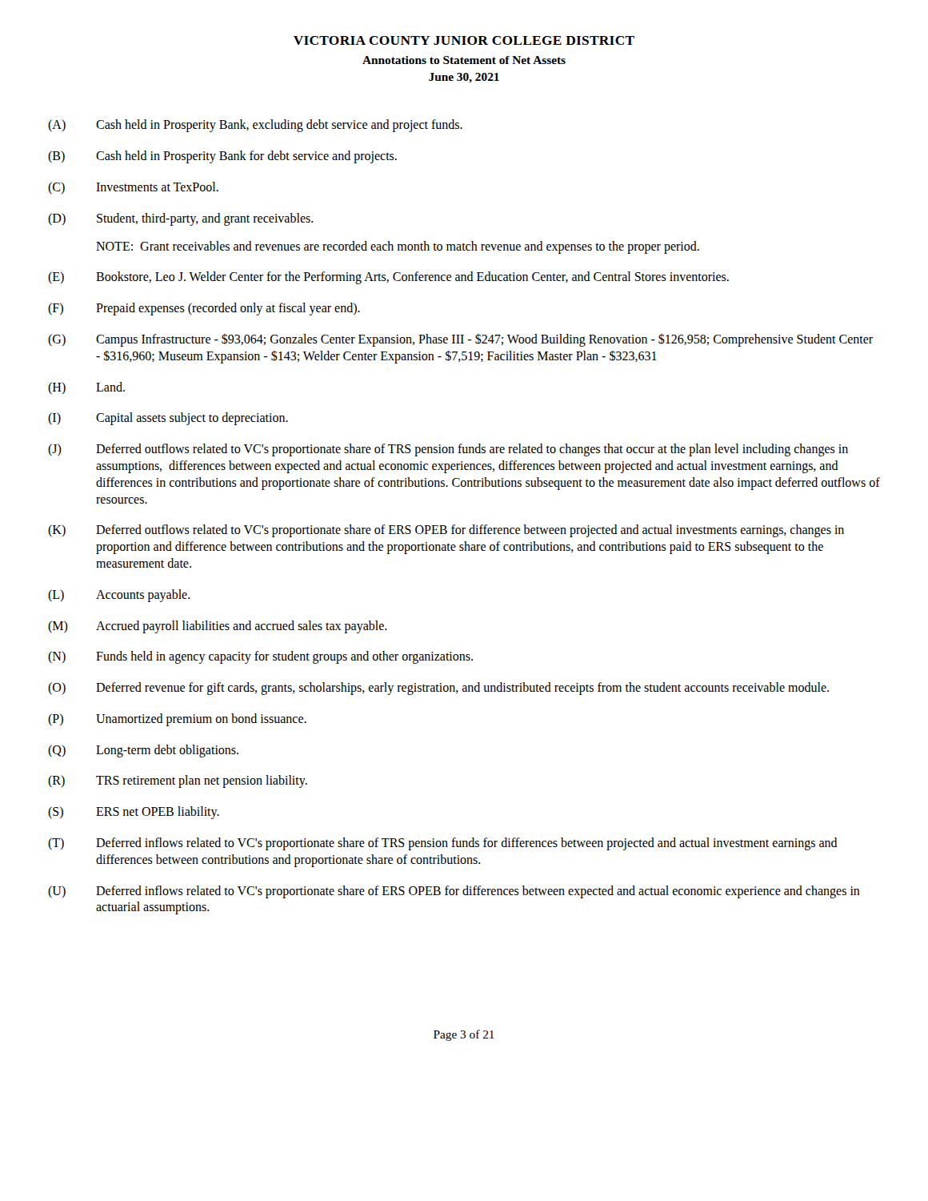VICTORIA COUNTY JUNIOR COLLEGE DISTRICT
Annotations to Statement of Net Assets
June 30, 2021
| (A) | Cash held in Prosperity Bank, excluding debt service and project funds. |
| (B) | Cash held in Prosperity Bank for debt service and projects. |
| (C) | Investments at TexPool. |
| (D) | Student, third-party, and grant receivables. NOTE: Grant receivables and revenues are recorded each month to match revenue and expenses to the proper period. |
| (E) | Bookstore, Leo J. Welder Center for the Performing Arts, Conference and Education Center, and Central Stores inventories. |
| (F) | Prepaid expenses (recorded only at fiscal year end). |
| (G) | Campus Infrastructure - $93,064; Gonzales Center Expansion, Phase III - $247; Wood Building Renovation - $126,958; Comprehensive Student Center - $316,960; Museum Expansion - $143; Welder Center Expansion - $7,519; Facilities Master Plan - $323,631 |
| (H) | Land. |
| (I) | Capital assets subject to depreciation. |
| (J) | Deferred outflows related to VC's proportionate share of TRS pension funds are related to changes that occur at the plan level including changes in assumptions, differences between expected and actual economic experiences, differences between projected and actual investment earnings, and differences in contributions and proportionate share of contributions. Contributions subsequent to the measurement date also impact deferred outflows of resources. |
| (K) | Deferred outflows related to VC's proportionate share of ERS OPEB for difference between projected and actual investments earnings, changes in proportion and difference between contributions and the proportionate share of contributions, and contributions paid to ERS subsequent to the measurement date. |
| (L) | Accounts payable. |
| (M) | Accrued payroll liabilities and accrued sales tax payable. |
| (N) | Funds held in agency capacity for student groups and other organizations. |
| (O) | Deferred revenue for gift cards, grants, scholarships, early registration, and undistributed receipts from the student accounts receivable module. |
| (P) | Unamortized premium on bond issuance. |
| (Q) | Long-term debt obligations. |
| (R) | TRS retirement plan net pension liability. |
| (S) | ERS net OPEB liability. |
| (T) | Deferred inflows related to VC's proportionate share of TRS pension funds for differences between projected and actual investment earnings and differences between contributions and proportionate share of contributions. |
| (U) | Deferred inflows related to VC's proportionate share of ERS OPEB for differences between expected and actual economic experience and changes in actuarial assumptions. |
Page 3 of 21